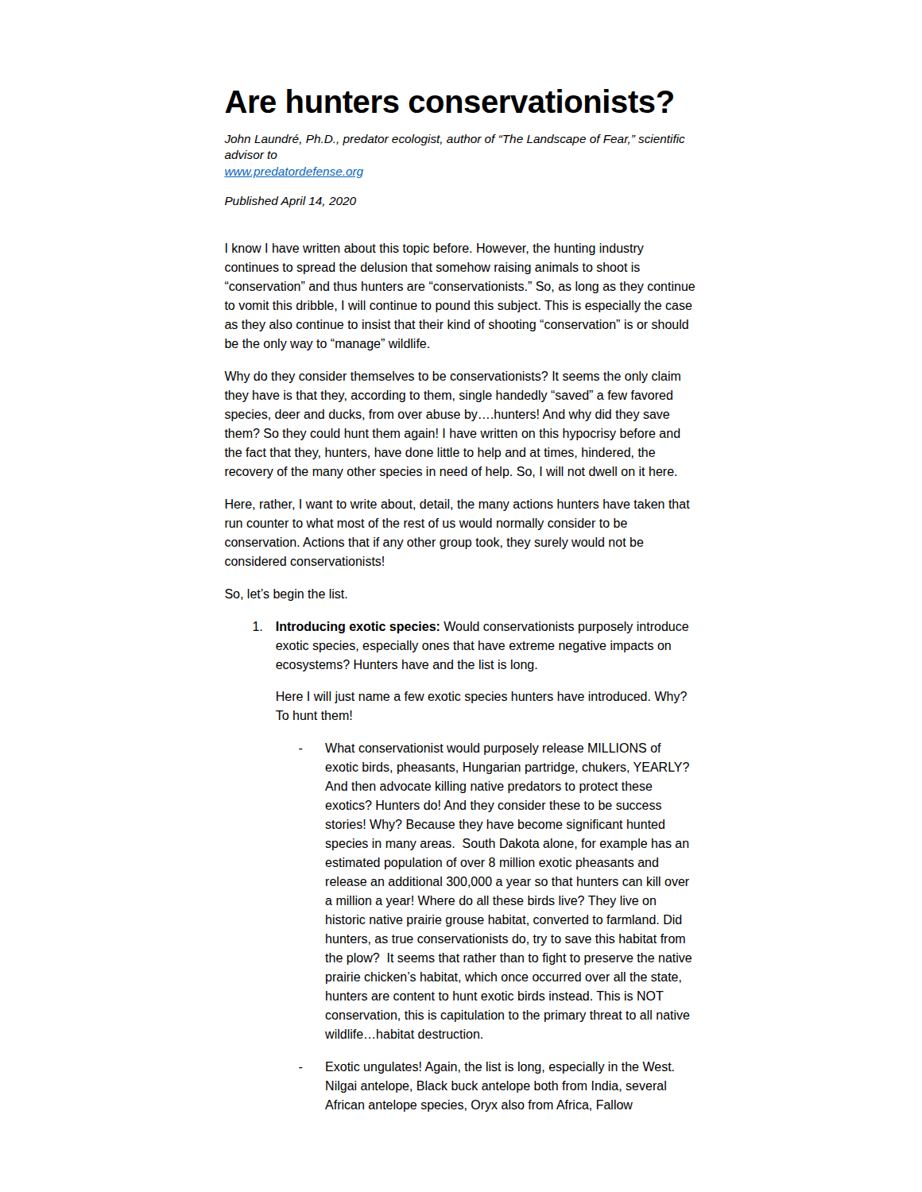Are hunters conservationists?
John Laundré, Ph.D., predator ecologist, author of “The Landscape of Fear,” scientific advisor to
www.predatordefense.org
Published April 14, 2020
I know I have written about this topic before. However, the hunting industry continues to spread the delusion that somehow raising animals to shoot is “conservation” and thus hunters are “conservationists.” So, as long as they continue to vomit this dribble, I will continue to pound this subject. This is especially the case as they also continue to insist that their kind of shooting “conservation” is or should be the only way to “manage” wildlife.
Why do they consider themselves to be conservationists? It seems the only claim they have is that they, according to them, single handedly “saved” a few favored species, deer and ducks, from over abuse by….hunters! And why did they save them? So they could hunt them again! I have written on this hypocrisy before and the fact that they, hunters, have done little to help and at times, hindered, the recovery of the many other species in need of help. So, I will not dwell on it here.
Here, rather, I want to write about, detail, the many actions hunters have taken that run counter to what most of the rest of us would normally consider to be conservation. Actions that if any other group took, they surely would not be considered conservationists!
So, let’s begin the list.
Introducing exotic species: Would conservationists purposely introduce exotic species, especially ones that have extreme negative impacts on ecosystems? Hunters have and the list is long.
Here I will just name a few exotic species hunters have introduced. Why? To hunt them!
What conservationist would purposely release MILLIONS of exotic birds, pheasants, Hungarian partridge, chukers, YEARLY? And then advocate killing native predators to protect these exotics? Hunters do! And they consider these to be success stories! Why? Because they have become significant hunted species in many areas. South Dakota alone, for example has an estimated population of over 8 million exotic pheasants and release an additional 300,000 a year so that hunters can kill over a million a year! Where do all these birds live? They live on historic native prairie grouse habitat, converted to farmland. Did hunters, as true conservationists do, try to save this habitat from the plow? It seems that rather than to fight to preserve the native prairie chicken’s habitat, which once occurred over all the state, hunters are content to hunt exotic birds instead. This is NOT conservation, this is capitulation to the primary threat to all native wildlife…habitat destruction.
Exotic ungulates! Again, the list is long, especially in the West. Nilgai antelope, Black buck antelope both from India, several African antelope species, Oryx also from Africa, Fallow